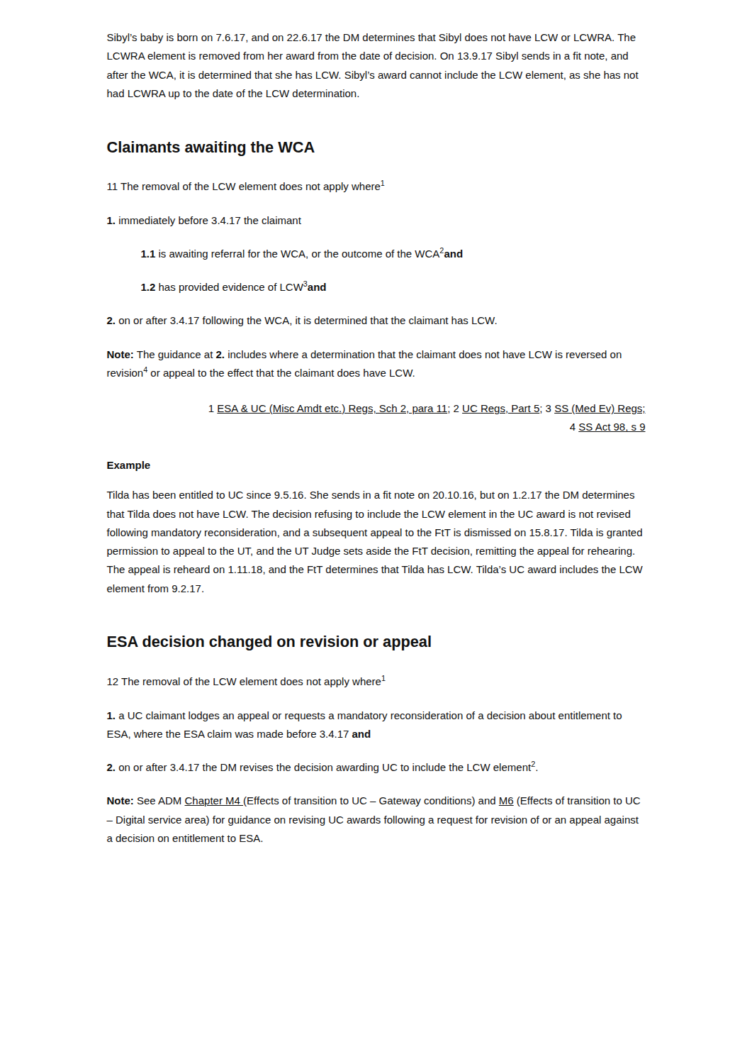Sibyl’s baby is born on 7.6.17, and on 22.6.17 the DM determines that Sibyl does not have LCW or LCWRA. The LCWRA element is removed from her award from the date of decision. On 13.9.17 Sibyl sends in a fit note, and after the WCA, it is determined that she has LCW. Sibyl’s award cannot include the LCW element, as she has not had LCWRA up to the date of the LCW determination.
Claimants awaiting the WCA
11 The removal of the LCW element does not apply where1
1. immediately before 3.4.17 the claimant
1.1 is awaiting referral for the WCA, or the outcome of the WCA2and
1.2 has provided evidence of LCW3and
2. on or after 3.4.17 following the WCA, it is determined that the claimant has LCW.
Note: The guidance at 2. includes where a determination that the claimant does not have LCW is reversed on revision4 or appeal to the effect that the claimant does have LCW.
1 ESA & UC (Misc Amdt etc.) Regs, Sch 2, para 11; 2 UC Regs, Part 5; 3 SS (Med Ev) Regs;
4 SS Act 98, s 9
Example
Tilda has been entitled to UC since 9.5.16. She sends in a fit note on 20.10.16, but on 1.2.17 the DM determines that Tilda does not have LCW. The decision refusing to include the LCW element in the UC award is not revised following mandatory reconsideration, and a subsequent appeal to the FtT is dismissed on 15.8.17. Tilda is granted permission to appeal to the UT, and the UT Judge sets aside the FtT decision, remitting the appeal for rehearing. The appeal is reheard on 1.11.18, and the FtT determines that Tilda has LCW. Tilda’s UC award includes the LCW element from 9.2.17.
ESA decision changed on revision or appeal
12 The removal of the LCW element does not apply where1
1. a UC claimant lodges an appeal or requests a mandatory reconsideration of a decision about entitlement to ESA, where the ESA claim was made before 3.4.17 and
2. on or after 3.4.17 the DM revises the decision awarding UC to include the LCW element2.
Note: See ADM Chapter M4 (Effects of transition to UC – Gateway conditions) and M6 (Effects of transition to UC – Digital service area) for guidance on revising UC awards following a request for revision of or an appeal against a decision on entitlement to ESA.